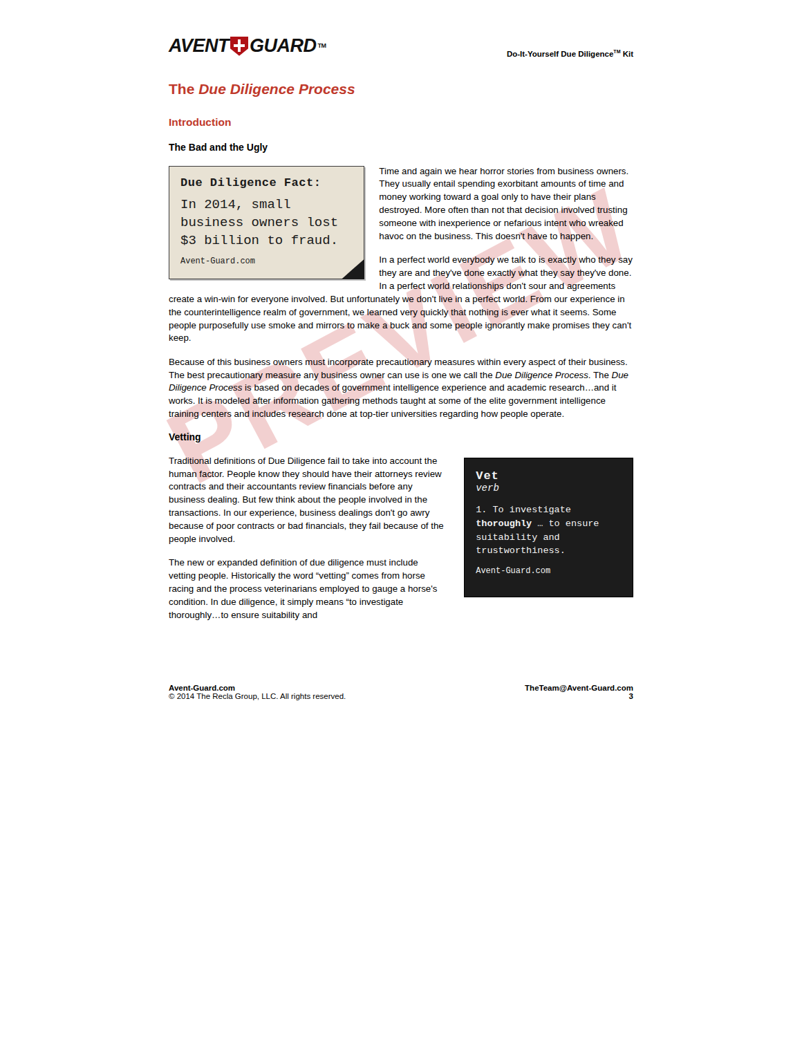PREVIEW
AVENT GUARD TM
Do-It-Yourself Due DiligenceTM Kit
The Due Diligence Process
Introduction
The Bad and the Ugly
Due Diligence Fact:
In 2014, small business owners lost $3 billion to fraud.
Avent-Guard.com
Time and again we hear horror stories from business owners. They usually entail spending exorbitant amounts of time and money working toward a goal only to have their plans destroyed. More often than not that decision involved trusting someone with inexperience or nefarious intent who wreaked havoc on the business. This doesn't have to happen.
In a perfect world everybody we talk to is exactly who they say they are and they've done exactly what they say they've done. In a perfect world relationships don't sour and agreements create a win-win for everyone involved. But unfortunately we don't live in a perfect world. From our experience in the counterintelligence realm of government, we learned very quickly that nothing is ever what it seems. Some people purposefully use smoke and mirrors to make a buck and some people ignorantly make promises they can't keep.
Because of this business owners must incorporate precautionary measures within every aspect of their business. The best precautionary measure any business owner can use is one we call the Due Diligence Process. The Due Diligence Process is based on decades of government intelligence experience and academic research…and it works. It is modeled after information gathering methods taught at some of the elite government intelligence training centers and includes research done at top-tier universities regarding how people operate.
Vetting
Vet
verb
1. To investigate thoroughly … to ensure suitability and trustworthiness.
Avent-Guard.com
Traditional definitions of Due Diligence fail to take into account the human factor. People know they should have their attorneys review contracts and their accountants review financials before any business dealing. But few think about the people involved in the transactions. In our experience, business dealings don't go awry because of poor contracts or bad financials, they fail because of the people involved.
The new or expanded definition of due diligence must include vetting people. Historically the word “vetting” comes from horse racing and the process veterinarians employed to gauge a horse's condition. In due diligence, it simply means “to investigate thoroughly…to ensure suitability and
Avent-Guard.com
TheTeam@Avent-Guard.com
© 2014 The Recla Group, LLC. All rights reserved.
3